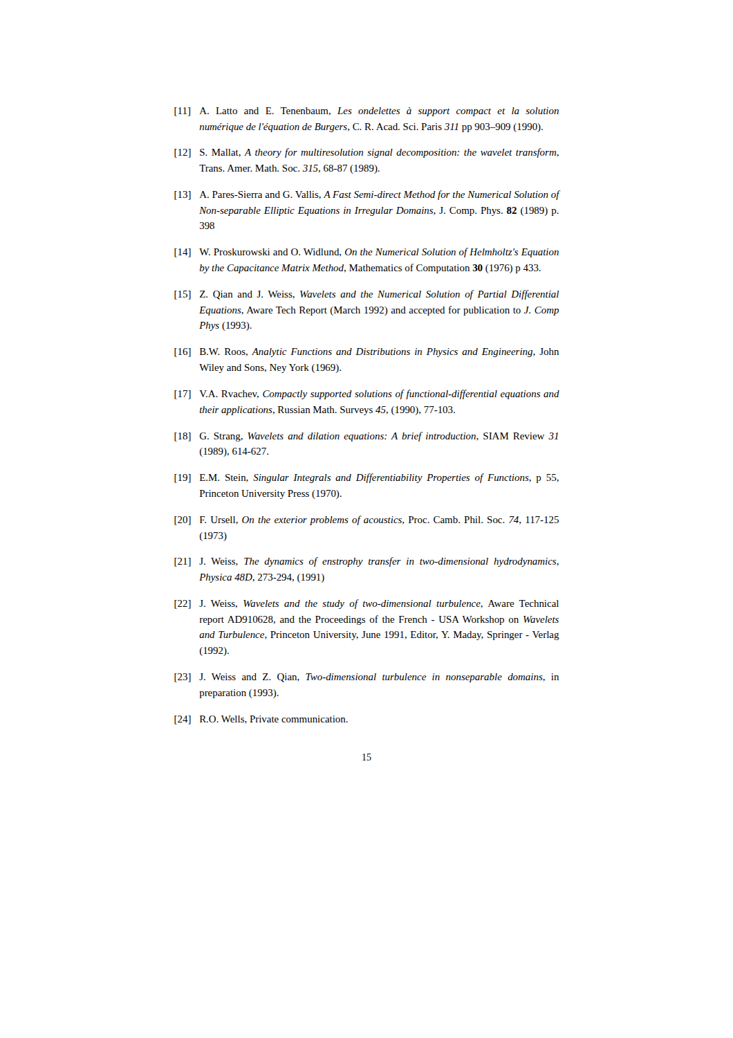[11] A. Latto and E. Tenenbaum, Les ondelettes à support compact et la solution numérique de l'équation de Burgers, C. R. Acad. Sci. Paris 311 pp 903–909 (1990).
[12] S. Mallat, A theory for multiresolution signal decomposition: the wavelet transform, Trans. Amer. Math. Soc. 315, 68-87 (1989).
[13] A. Pares-Sierra and G. Vallis, A Fast Semi-direct Method for the Numerical Solution of Non-separable Elliptic Equations in Irregular Domains, J. Comp. Phys. 82 (1989) p. 398
[14] W. Proskurowski and O. Widlund, On the Numerical Solution of Helmholtz's Equation by the Capacitance Matrix Method, Mathematics of Computation 30 (1976) p 433.
[15] Z. Qian and J. Weiss, Wavelets and the Numerical Solution of Partial Differential Equations, Aware Tech Report (March 1992) and accepted for publication to J. Comp Phys (1993).
[16] B.W. Roos, Analytic Functions and Distributions in Physics and Engineering, John Wiley and Sons, Ney York (1969).
[17] V.A. Rvachev, Compactly supported solutions of functional-differential equations and their applications, Russian Math. Surveys 45, (1990), 77-103.
[18] G. Strang, Wavelets and dilation equations: A brief introduction, SIAM Review 31 (1989), 614-627.
[19] E.M. Stein, Singular Integrals and Differentiability Properties of Functions, p 55, Princeton University Press (1970).
[20] F. Ursell, On the exterior problems of acoustics, Proc. Camb. Phil. Soc. 74, 117-125 (1973)
[21] J. Weiss, The dynamics of enstrophy transfer in two-dimensional hydrodynamics, Physica 48D, 273-294, (1991)
[22] J. Weiss, Wavelets and the study of two-dimensional turbulence, Aware Technical report AD910628, and the Proceedings of the French - USA Workshop on Wavelets and Turbulence, Princeton University, June 1991, Editor, Y. Maday, Springer - Verlag (1992).
[23] J. Weiss and Z. Qian, Two-dimensional turbulence in nonseparable domains, in preparation (1993).
[24] R.O. Wells, Private communication.
15